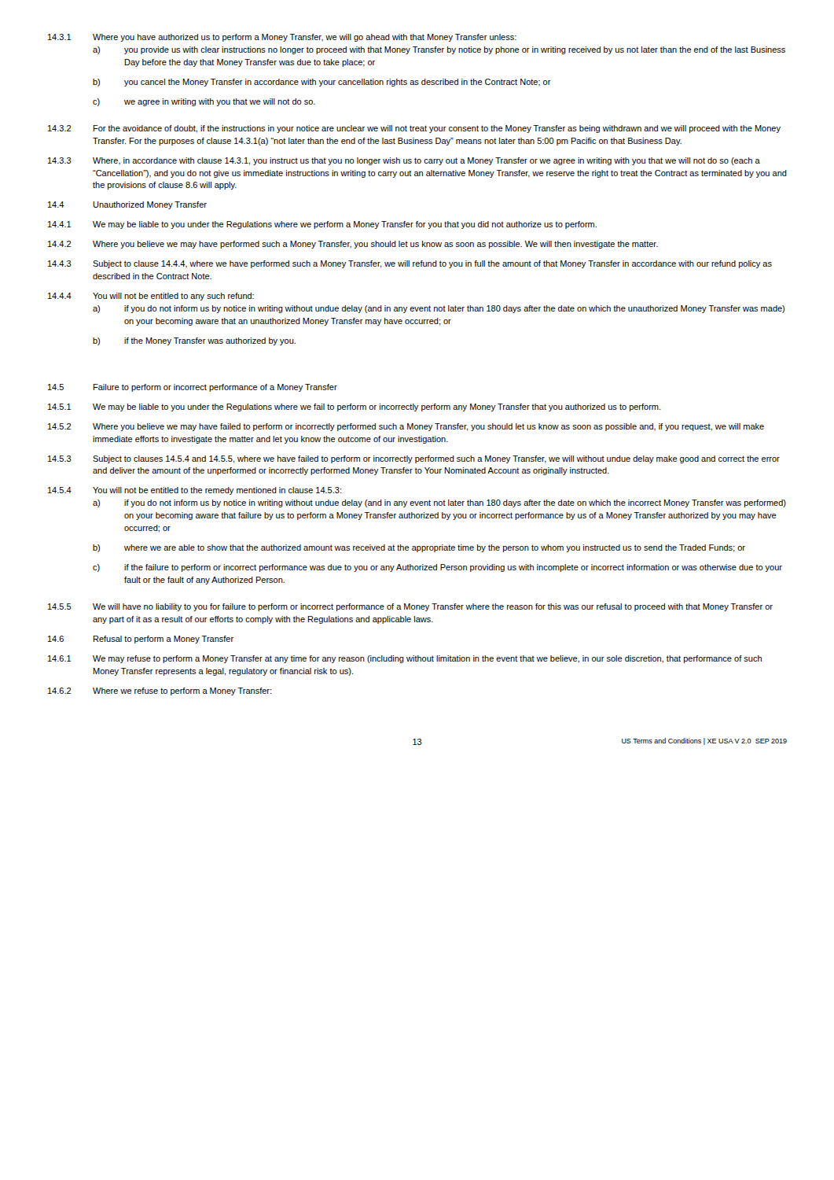| 14.3.1 | Where you have authorized us to perform a Money Transfer, we will go ahead with that Money Transfer unless: / a) / you provide us with clear instructions no longer to proceed with that Money Transfer by notice by phone or in writing received by us not later than the end of the last Business Day before the day that Money Transfer was due to take place; or / / b) / you cancel the Money Transfer in accordance with your cancellation rights as described in the Contract Note; or / / c) / we agree in writing with you that we will not do so. / |
| 14.3.2 | For the avoidance of doubt, if the instructions in your notice are unclear we will not treat your consent to the Money Transfer as being withdrawn and we will proceed with the Money Transfer. For the purposes of clause 14.3.1(a) “not later than the end of the last Business Day” means not later than 5:00 pm Pacific on that Business Day. |
| 14.3.3 | Where, in accordance with clause 14.3.1, you instruct us that you no longer wish us to carry out a Money Transfer or we agree in writing with you that we will not do so (each a “Cancellation”), and you do not give us immediate instructions in writing to carry out an alternative Money Transfer, we reserve the right to treat the Contract as terminated by you and the provisions of clause 8.6 will apply. |
| 14.4 | Unauthorized Money Transfer |
| 14.4.1 | We may be liable to you under the Regulations where we perform a Money Transfer for you that you did not authorize us to perform. |
| 14.4.2 | Where you believe we may have performed such a Money Transfer, you should let us know as soon as possible. We will then investigate the matter. |
| 14.4.3 | Subject to clause 14.4.4, where we have performed such a Money Transfer, we will refund to you in full the amount of that Money Transfer in accordance with our refund policy as described in the Contract Note. |
| 14.4.4 | You will not be entitled to any such refund: / a) / if you do not inform us by notice in writing without undue delay (and in any event not later than 180 days after the date on which the unauthorized Money Transfer was made) on your becoming aware that an unauthorized Money Transfer may have occurred; or / / b) / if the Money Transfer was authorized by you. / |
| 14.5 | Failure to perform or incorrect performance of a Money Transfer |
| 14.5.1 | We may be liable to you under the Regulations where we fail to perform or incorrectly perform any Money Transfer that you authorized us to perform. |
| 14.5.2 | Where you believe we may have failed to perform or incorrectly performed such a Money Transfer, you should let us know as soon as possible and, if you request, we will make immediate efforts to investigate the matter and let you know the outcome of our investigation. |
| 14.5.3 | Subject to clauses 14.5.4 and 14.5.5, where we have failed to perform or incorrectly performed such a Money Transfer, we will without undue delay make good and correct the error and deliver the amount of the unperformed or incorrectly performed Money Transfer to Your Nominated Account as originally instructed. |
| 14.5.4 | You will not be entitled to the remedy mentioned in clause 14.5.3: / a) / if you do not inform us by notice in writing without undue delay (and in any event not later than 180 days after the date on which the incorrect Money Transfer was performed) on your becoming aware that failure by us to perform a Money Transfer authorized by you or incorrect performance by us of a Money Transfer authorized by you may have occurred; or / / b) / where we are able to show that the authorized amount was received at the appropriate time by the person to whom you instructed us to send the Traded Funds; or / / c) / if the failure to perform or incorrect performance was due to you or any Authorized Person providing us with incomplete or incorrect information or was otherwise due to your fault or the fault of any Authorized Person. / |
| 14.5.5 | We will have no liability to you for failure to perform or incorrect performance of a Money Transfer where the reason for this was our refusal to proceed with that Money Transfer or any part of it as a result of our efforts to comply with the Regulations and applicable laws. |
| 14.6 | Refusal to perform a Money Transfer |
| 14.6.1 | We may refuse to perform a Money Transfer at any time for any reason (including without limitation in the event that we believe, in our sole discretion, that performance of such Money Transfer represents a legal, regulatory or financial risk to us). |
| 14.6.2 | Where we refuse to perform a Money Transfer: |
13
US Terms and Conditions | XE USA V 2.0 SEP 2019